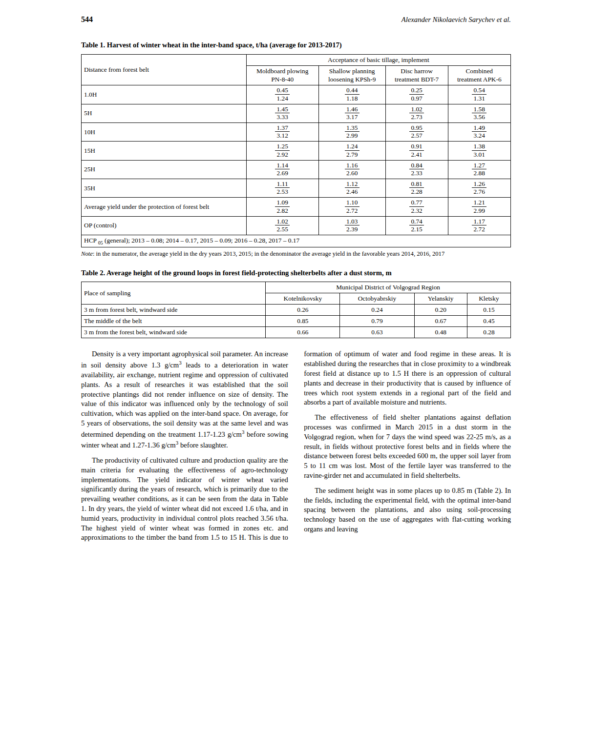544 Alexander Nikolaevich Sarychev et al.
Table 1. Harvest of winter wheat in the inter-band space, t/ha (average for 2013-2017)
| Distance from forest belt | Acceptance of basic tillage, implement |
| --- | --- |
| Moldboard plowing PN-8-40 | Shallow planning loosening KPSh-9 | Disc harrow treatment BDT-7 | Combined treatment APK-6 |
| 1.0H | 0.45 1.24 | 0.44 1.18 | 0.25 0.97 | 0.54 1.31 |
| 5H | 1.45 3.33 | 1.46 3.17 | 1.02 2.73 | 1.58 3.56 |
| 10H | 1.37 3.12 | 1.35 2.99 | 0.95 2.57 | 1.49 3.24 |
| 15H | 1.25 2.92 | 1.24 2.79 | 0.91 2.41 | 1.38 3.01 |
| 25H | 1.14 2.69 | 1.16 2.60 | 0.84 2.33 | 1.27 2.88 |
| 35H | 1.11 2.53 | 1.12 2.46 | 0.81 2.28 | 1.26 2.76 |
| Average yield under the protection of forest belt | 1.09 2.82 | 1.10 2.72 | 0.77 2.32 | 1.21 2.99 |
| OP (control) | 1.02 2.55 | 1.03 2.39 | 0.74 2.15 | 1.17 2.72 |
| HCP 05 (general); 2013 – 0.08; 2014 – 0.17, 2015 – 0.09; 2016 – 0.28, 2017 – 0.17 |
Note: in the numerator, the average yield in the dry years 2013, 2015; in the denominator the average yield in the favorable years 2014, 2016, 2017
Table 2. Average height of the ground loops in forest field-protecting shelterbelts after a dust storm, m
| Place of sampling | Municipal District of Volgograd Region |
| --- | --- |
| Kotelnikovsky | Octobyabrskiy | Yelanskiy | Kletsky |
| 3 m from forest belt, windward side | 0.26 | 0.24 | 0.20 | 0.15 |
| The middle of the belt | 0.85 | 0.79 | 0.67 | 0.45 |
| 3 m from the forest belt, windward side | 0.66 | 0.63 | 0.48 | 0.28 |
Density is a very important agrophysical soil parameter. An increase in soil density above 1.3 g/cm3 leads to a deterioration in water availability, air exchange, nutrient regime and oppression of cultivated plants. As a result of researches it was established that the soil protective plantings did not render influence on size of density. The value of this indicator was influenced only by the technology of soil cultivation, which was applied on the inter-band space. On average, for 5 years of observations, the soil density was at the same level and was determined depending on the treatment 1.17-1.23 g/cm3 before sowing winter wheat and 1.27-1.36 g/cm3 before slaughter.
The productivity of cultivated culture and production quality are the main criteria for evaluating the effectiveness of agro-technology implementations. The yield indicator of winter wheat varied significantly during the years of research, which is primarily due to the prevailing weather conditions, as it can be seen from the data in Table 1. In dry years, the yield of winter wheat did not exceed 1.6 t/ha, and in humid years, productivity in individual control plots reached 3.56 t/ha. The highest yield of winter wheat was formed in zones etc. and approximations to the timber the band from 1.5 to 15 H. This is due to formation of optimum of water and food regime in these areas. It is established during the researches that in close proximity to a windbreak forest field at distance up to 1.5 H there is an oppression of cultural plants and decrease in their productivity that is caused by influence of trees which root system extends in a regional part of the field and absorbs a part of available moisture and nutrients.
The effectiveness of field shelter plantations against deflation processes was confirmed in March 2015 in a dust storm in the Volgograd region, when for 7 days the wind speed was 22-25 m/s, as a result, in fields without protective forest belts and in fields where the distance between forest belts exceeded 600 m, the upper soil layer from 5 to 11 cm was lost. Most of the fertile layer was transferred to the ravine-girder net and accumulated in field shelterbelts.
The sediment height was in some places up to 0.85 m (Table 2). In the fields, including the experimental field, with the optimal inter-band spacing between the plantations, and also using soil-processing technology based on the use of aggregates with flat-cutting working organs and leaving